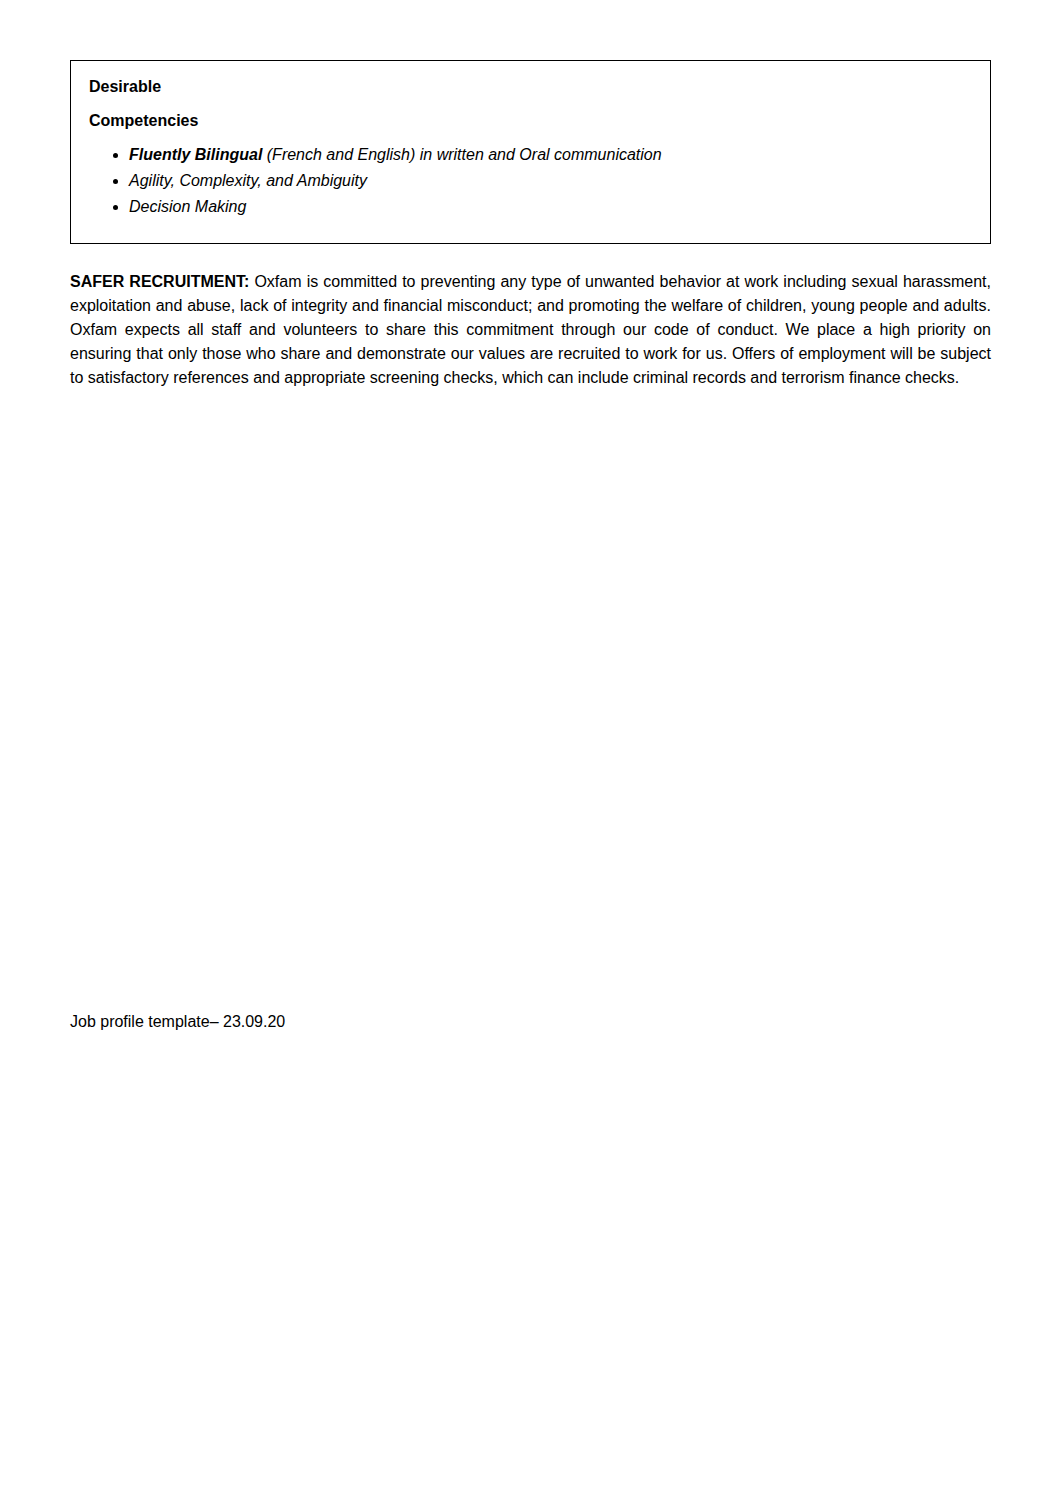Desirable
Competencies
Fluently Bilingual (French and English) in written and Oral communication
Agility, Complexity, and Ambiguity
Decision Making
SAFER RECRUITMENT: Oxfam is committed to preventing any type of unwanted behavior at work including sexual harassment, exploitation and abuse, lack of integrity and financial misconduct; and promoting the welfare of children, young people and adults. Oxfam expects all staff and volunteers to share this commitment through our code of conduct. We place a high priority on ensuring that only those who share and demonstrate our values are recruited to work for us. Offers of employment will be subject to satisfactory references and appropriate screening checks, which can include criminal records and terrorism finance checks.
Job profile template– 23.09.20